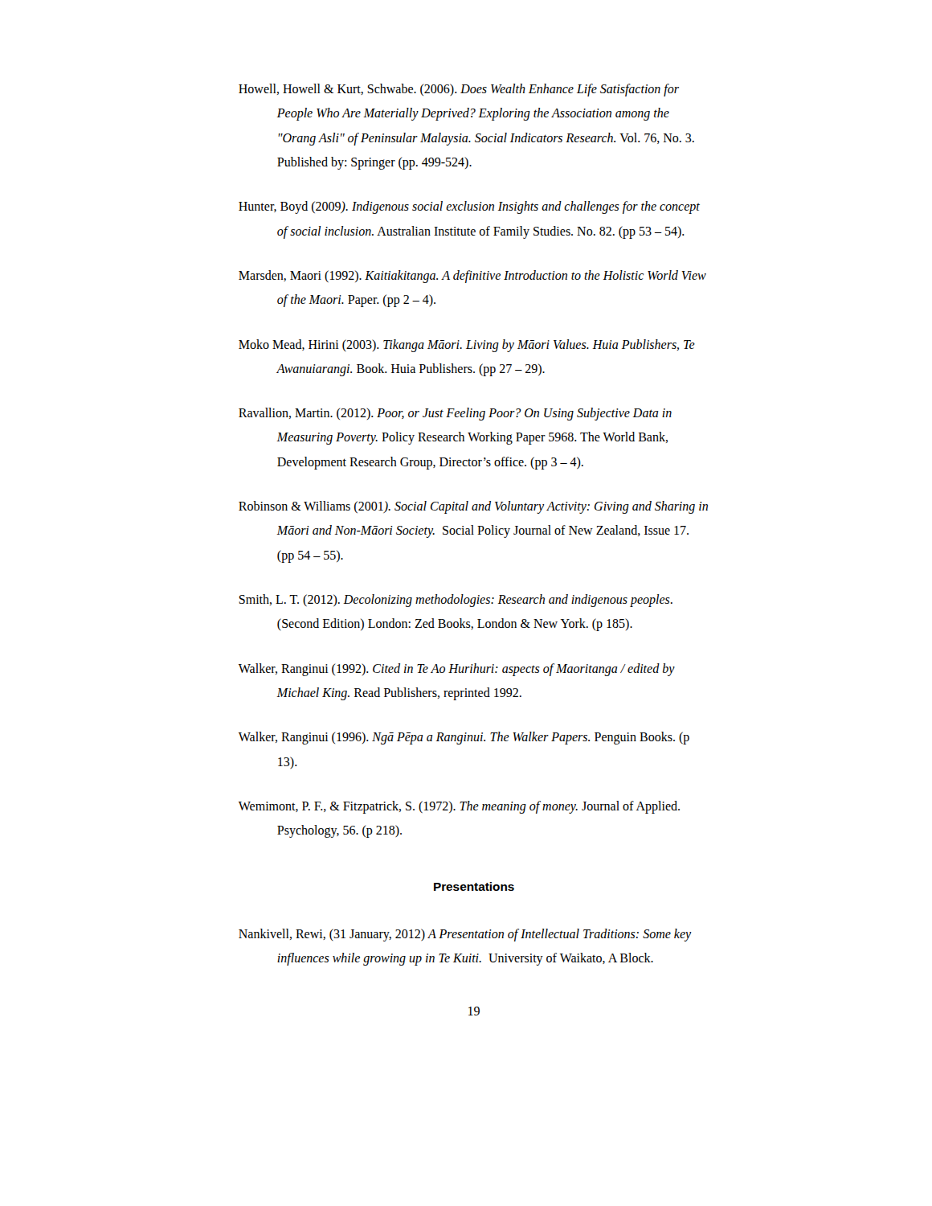Howell, Howell & Kurt, Schwabe. (2006). Does Wealth Enhance Life Satisfaction for People Who Are Materially Deprived? Exploring the Association among the "Orang Asli" of Peninsular Malaysia. Social Indicators Research. Vol. 76, No. 3. Published by: Springer (pp. 499-524).
Hunter, Boyd (2009). Indigenous social exclusion Insights and challenges for the concept of social inclusion. Australian Institute of Family Studies. No. 82. (pp 53 – 54).
Marsden, Maori (1992). Kaitiakitanga. A definitive Introduction to the Holistic World View of the Maori. Paper. (pp 2 – 4).
Moko Mead, Hirini (2003). Tikanga Māori. Living by Māori Values. Huia Publishers, Te Awanuiarangi. Book. Huia Publishers. (pp 27 – 29).
Ravallion, Martin. (2012). Poor, or Just Feeling Poor? On Using Subjective Data in Measuring Poverty. Policy Research Working Paper 5968. The World Bank, Development Research Group, Director’s office. (pp 3 – 4).
Robinson & Williams (2001). Social Capital and Voluntary Activity: Giving and Sharing in Māori and Non-Māori Society. Social Policy Journal of New Zealand, Issue 17. (pp 54 – 55).
Smith, L. T. (2012). Decolonizing methodologies: Research and indigenous peoples. (Second Edition) London: Zed Books, London & New York. (p 185).
Walker, Ranginui (1992). Cited in Te Ao Hurihuri: aspects of Maoritanga / edited by Michael King. Read Publishers, reprinted 1992.
Walker, Ranginui (1996). Ngā Pēpa a Ranginui. The Walker Papers. Penguin Books. (p 13).
Wemimont, P. F., & Fitzpatrick, S. (1972). The meaning of money. Journal of Applied. Psychology, 56. (p 218).
Presentations
Nankivell, Rewi, (31 January, 2012) A Presentation of Intellectual Traditions: Some key influences while growing up in Te Kuiti. University of Waikato, A Block.
19